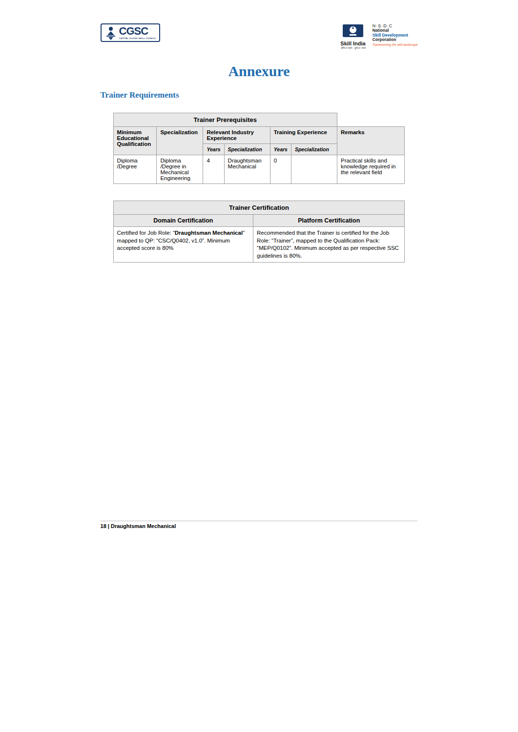CGSC
CAPITAL GOODS SKILL COUNCIL
Skill India
कौशल भारत - कुशल भारत
N·S·D·C
National
Skill Development
Corporation
Transforming the skill landscape
Annexure
Trainer Requirements
| Trainer Prerequisites |
| Minimum Educational Qualification | Specialization | Relevant Industry Experience | Training Experience | Remarks |
| Years | Specialization | Years | Specialization |
| Diploma /Degree | Diploma /Degree in Mechanical Engineering | 4 | Draughtsman Mechanical | 0 | | Practical skills and knowledge required in the relevant field |
| Trainer Certification |
| Domain Certification | Platform Certification |
| Certified for Job Role: “ Draughtsman Mechanical ” mapped to QP: “CSC/Q0402, v1.0”. Minimum accepted score is 80% | Recommended that the Trainer is certified for the Job Role: “Trainer”, mapped to the Qualification Pack: “MEP/Q0102”. Minimum accepted as per respective SSC guidelines is 80%. |
18 | Draughtsman Mechanical